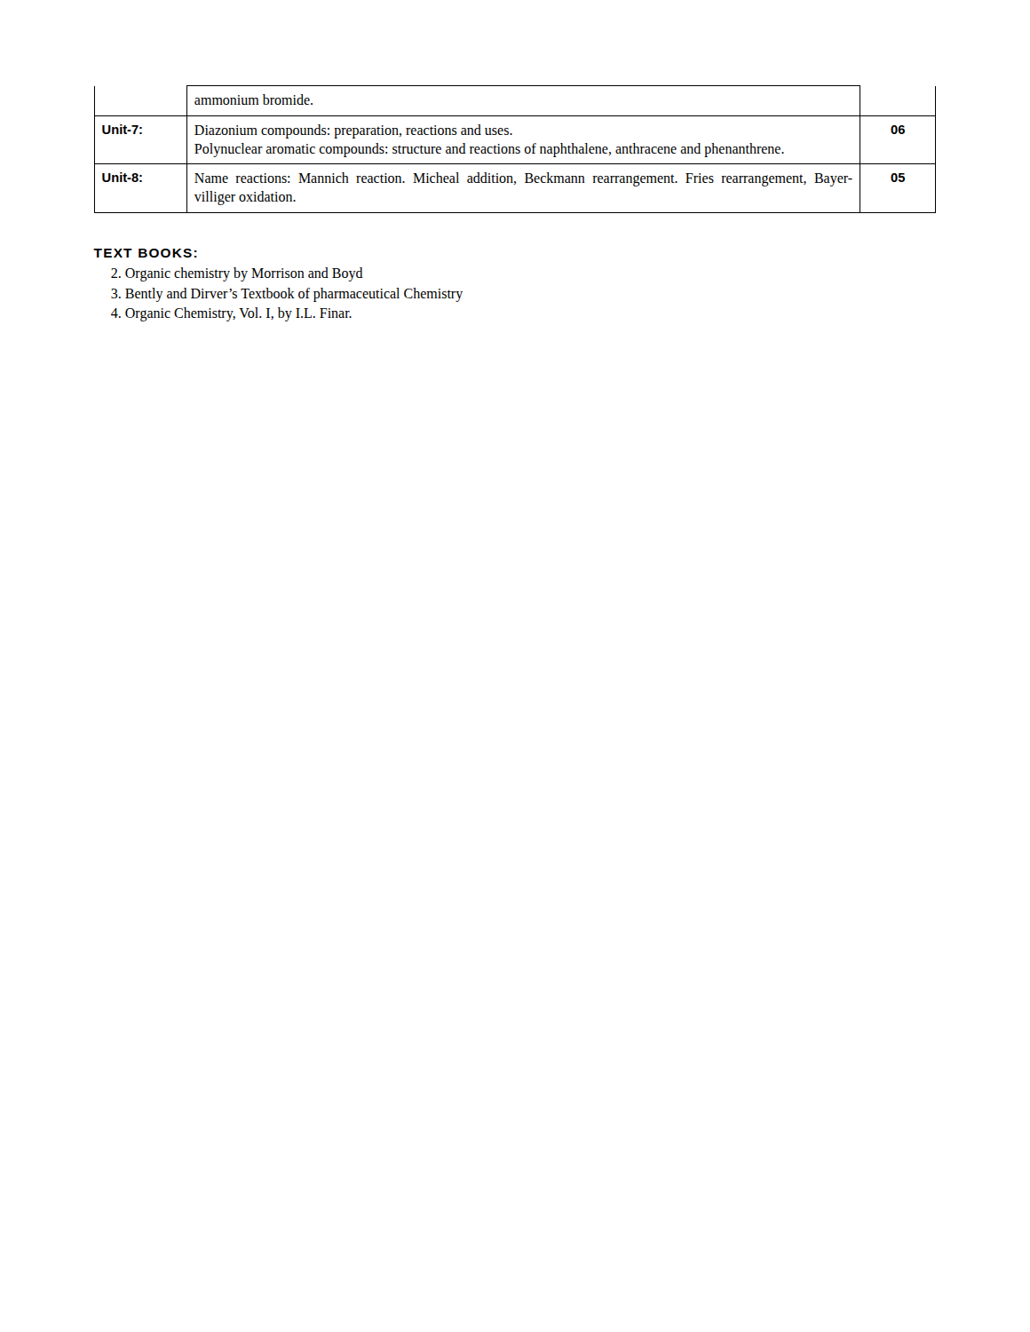| | ammonium bromide. | |
| Unit-7: | Diazonium compounds: preparation, reactions and uses. Polynuclear aromatic compounds: structure and reactions of naphthalene, anthracene and phenanthrene. | 06 |
| Unit-8: | Name reactions: Mannich reaction. Micheal addition, Beckmann rearrangement. Fries rearrangement, Bayer-villiger oxidation. | 05 |
TEXT BOOKS:
Organic chemistry by Morrison and Boyd
Bently and Dirver’s Textbook of pharmaceutical Chemistry
Organic Chemistry, Vol. I, by I.L. Finar.